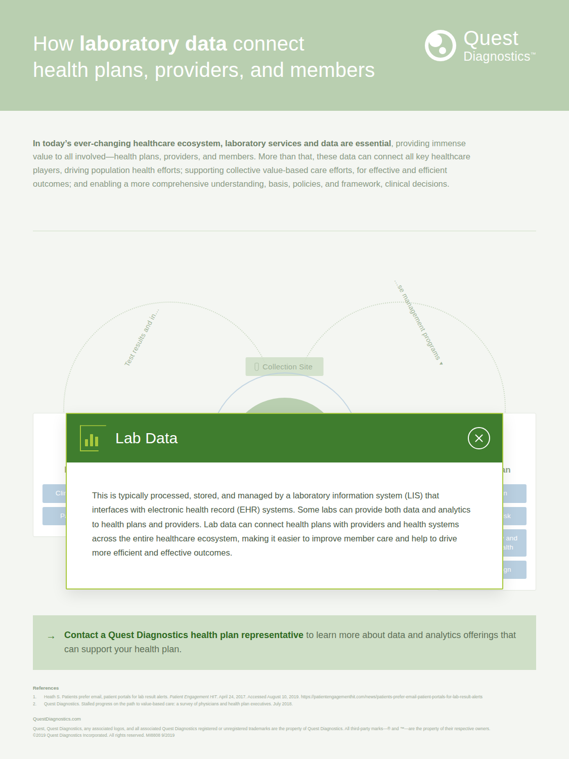Quest Diagnostics™
How laboratory data connect
health plans, providers, and members
In today’s ever-changing healthcare ecosystem, laboratory services and data are essential, providing immense value to all involved—health plans, providers, and members. More than that, these data can connect all key healthcare players, driving population health efforts; supporting collective value-based care efforts, for effective and efficient outcomes; and enabling a more comprehensive understanding, basis, policies, and framework, clinical decisions.
Collection Site
Lab Data▸
Test results and in…
…se management programs ▼
▼ Value-based care – care coordination strategies ▼
Provider
Clinical decisions Patient history
Health Plan
Policy design Quality and risk Member history and
population health Contract design
Lab Data
This is typically processed, stored, and managed by a laboratory information system (LIS) that interfaces with electronic health record (EHR) systems. Some labs can provide both data and analytics to health plans and providers. Lab data can connect health plans with providers and health systems across the entire healthcare ecosystem, making it easier to improve member care and help to drive more efficient and effective outcomes.
→
Contact a Quest Diagnostics health plan representative to learn more about data and analytics offerings that can support your health plan.
References
1. Heath S. Patients prefer email, patient portals for lab result alerts. Patient Engagement HIT. April 24, 2017. Accessed August 10, 2019. https://patientengagementhit.com/news/patients-prefer-email-patient-portals-for-lab-result-alerts
2. Quest Diagnostics. Stalled progress on the path to value-based care: a survey of physicians and health plan executives. July 2018.
QuestDiagnostics.com
Quest, Quest Diagnostics, any associated logos, and all associated Quest Diagnostics registered or unregistered trademarks are the property of Quest Diagnostics. All third-party marks—® and ™—are the property of their respective owners.
©2019 Quest Diagnostics Incorporated. All rights reserved. MI8808 9/2019